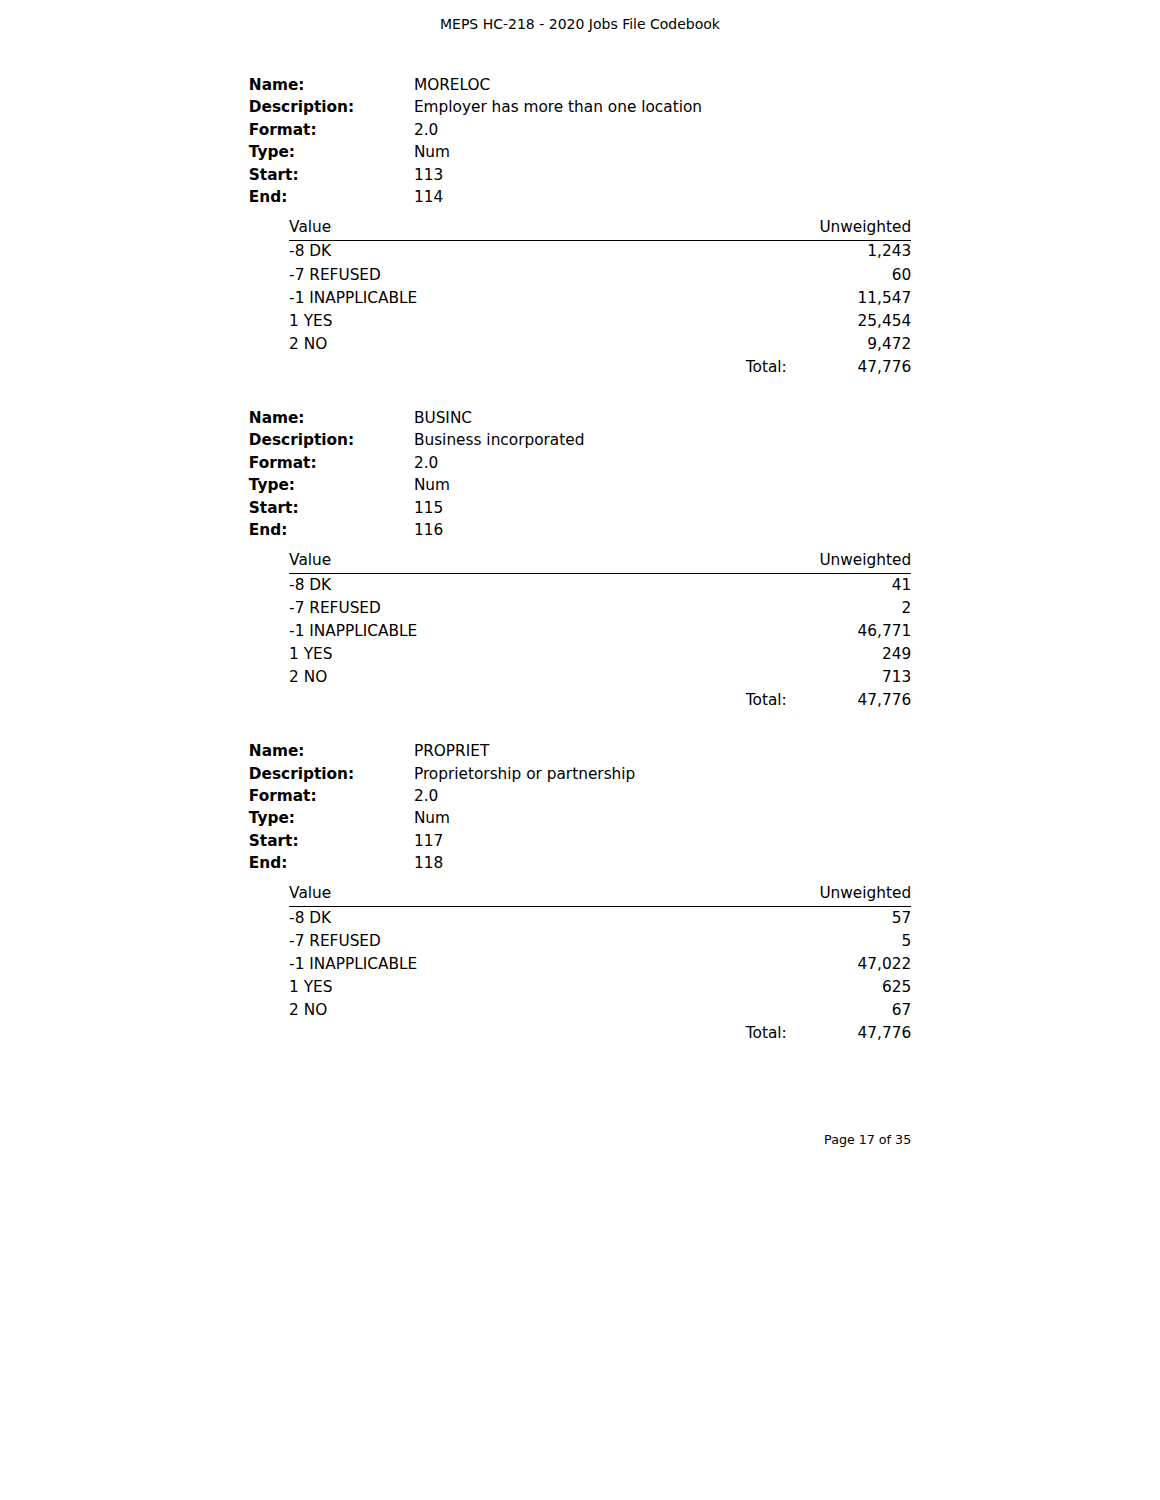MEPS HC-218 - 2020 Jobs File Codebook
| Name: | MORELOC |
| Description: | Employer has more than one location |
| Format: | 2.0 |
| Type: | Num |
| Start: | 113 |
| End: | 114 |
| Value | | Unweighted |
| --- | --- | --- |
| -8 DK | | 1,243 |
| -7 REFUSED | | 60 |
| -1 INAPPLICABLE | | 11,547 |
| 1 YES | | 25,454 |
| 2 NO | | 9,472 |
| | Total: | 47,776 |
| Name: | BUSINC |
| Description: | Business incorporated |
| Format: | 2.0 |
| Type: | Num |
| Start: | 115 |
| End: | 116 |
| Value | | Unweighted |
| --- | --- | --- |
| -8 DK | | 41 |
| -7 REFUSED | | 2 |
| -1 INAPPLICABLE | | 46,771 |
| 1 YES | | 249 |
| 2 NO | | 713 |
| | Total: | 47,776 |
| Name: | PROPRIET |
| Description: | Proprietorship or partnership |
| Format: | 2.0 |
| Type: | Num |
| Start: | 117 |
| End: | 118 |
| Value | | Unweighted |
| --- | --- | --- |
| -8 DK | | 57 |
| -7 REFUSED | | 5 |
| -1 INAPPLICABLE | | 47,022 |
| 1 YES | | 625 |
| 2 NO | | 67 |
| | Total: | 47,776 |
Page 17 of 35